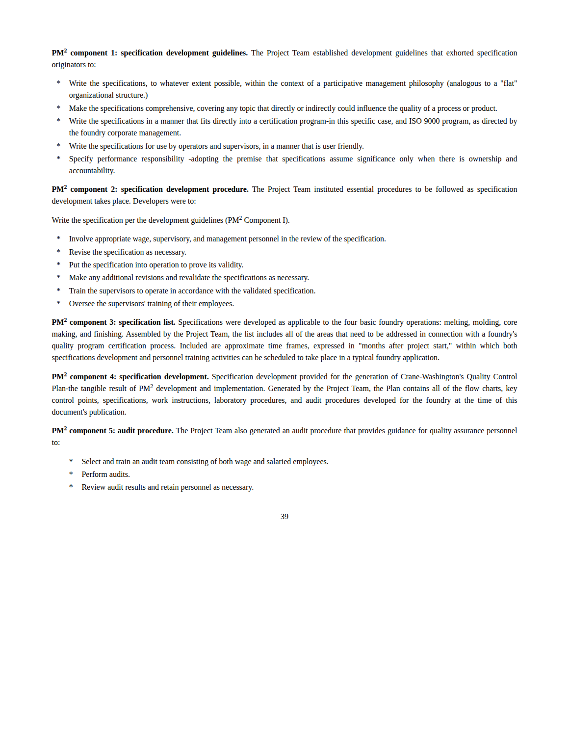PM2 component 1: specification development guidelines. The Project Team established development guidelines that exhorted specification originators to:
Write the specifications, to whatever extent possible, within the context of a participative management philosophy (analogous to a "flat" organizational structure.)
Make the specifications comprehensive, covering any topic that directly or indirectly could influence the quality of a process or product.
Write the specifications in a manner that fits directly into a certification program-in this specific case, and ISO 9000 program, as directed by the foundry corporate management.
Write the specifications for use by operators and supervisors, in a manner that is user friendly.
Specify performance responsibility -adopting the premise that specifications assume significance only when there is ownership and accountability.
PM2 component 2: specification development procedure. The Project Team instituted essential procedures to be followed as specification development takes place. Developers were to:
Write the specification per the development guidelines (PM2 Component I).
Involve appropriate wage, supervisory, and management personnel in the review of the specification.
Revise the specification as necessary.
Put the specification into operation to prove its validity.
Make any additional revisions and revalidate the specifications as necessary.
Train the supervisors to operate in accordance with the validated specification.
Oversee the supervisors' training of their employees.
PM2 component 3: specification list. Specifications were developed as applicable to the four basic foundry operations: melting, molding, core making, and finishing. Assembled by the Project Team, the list includes all of the areas that need to be addressed in connection with a foundry's quality program certification process. Included are approximate time frames, expressed in "months after project start," within which both specifications development and personnel training activities can be scheduled to take place in a typical foundry application.
PM2 component 4: specification development. Specification development provided for the generation of Crane-Washington's Quality Control Plan-the tangible result of PM2 development and implementation. Generated by the Project Team, the Plan contains all of the flow charts, key control points, specifications, work instructions, laboratory procedures, and audit procedures developed for the foundry at the time of this document's publication.
PM2 component 5: audit procedure. The Project Team also generated an audit procedure that provides guidance for quality assurance personnel to:
Select and train an audit team consisting of both wage and salaried employees.
Perform audits.
Review audit results and retain personnel as necessary.
39